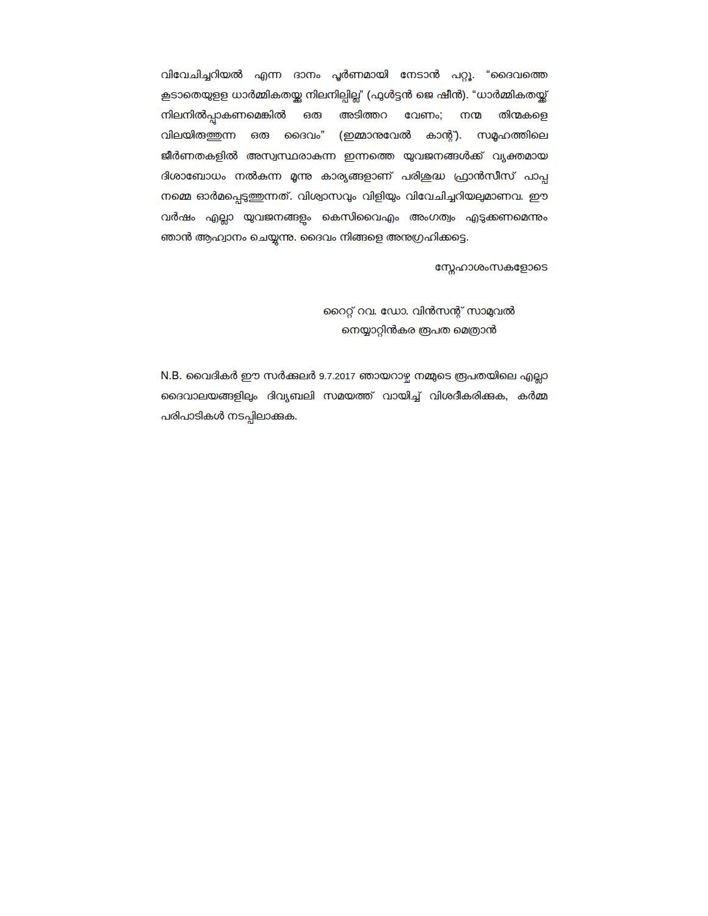വിവേചിച്ചറിയൽ എന്ന ദാനം പൂർണമായി നേടാൻ പറ്റൂ. “ദൈവത്തെ കൂടാതെയുളള ധാർമ്മികതയ്ക്കു നിലനില്പില്ല” (ഫുൾട്ടൻ ജെ ഷീൻ). “ധാർമ്മികതയ്ക്ക് നിലനിൽപ്പുാകണമെങ്കിൽ ഒരു അടിത്തറ വേണം; നന്മ തിന്മകളെ വിലയിരുത്തുന്ന ഒരു ദൈവം” (ഇമ്മാനുവേൽ കാന്റ്). സമൂഹത്തിലെ ജീർണതകളിൽ അസ്വസ്ഥരാകുന്ന ഇന്നത്തെ യുവജനങ്ങൾക്ക് വ്യക്തമായ ദിശാബോധം നൽകുന്ന മൂന്നു കാര്യങ്ങളാണ് പരിശുദ്ധ ഫ്രാൻസീസ് പാപ്പ നമ്മെ ഓർമപ്പെടുത്തുന്നത്. വിശ്വാസവും വിളിയും വിവേചിച്ചറിയലുമാണവ. ഈ വർഷം എല്ലാ യുവജനങ്ങളും കെസിവൈഎം അംഗത്വം എടുക്കണമെന്നും ഞാൻ ആഹ്വാനം ചെയ്യുന്നു. ദൈവം നിങ്ങളെ അനുഗ്രഹിക്കട്ടെ.
സ്നേഹാശംസകളോടെ
റൈറ്റ് റവ. ഡോ. വിൻസന്റ് സാമുവൽ നെയ്യാറ്റിൻകര രൂപത മെത്രാൻ
N.B. വൈദികർ ഈ സർക്കുലർ 9.7.2017 ഞായറാഴ്ച നമ്മുടെ രൂപതയിലെ എല്ലാ ദൈവാലയങ്ങളിലും ദിവ്യബലി സമയത്ത് വായിച്ച് വിശദീകരിക്കുക, കർമ്മ പരിപാടികൾ നടപ്പിലാക്കുക.